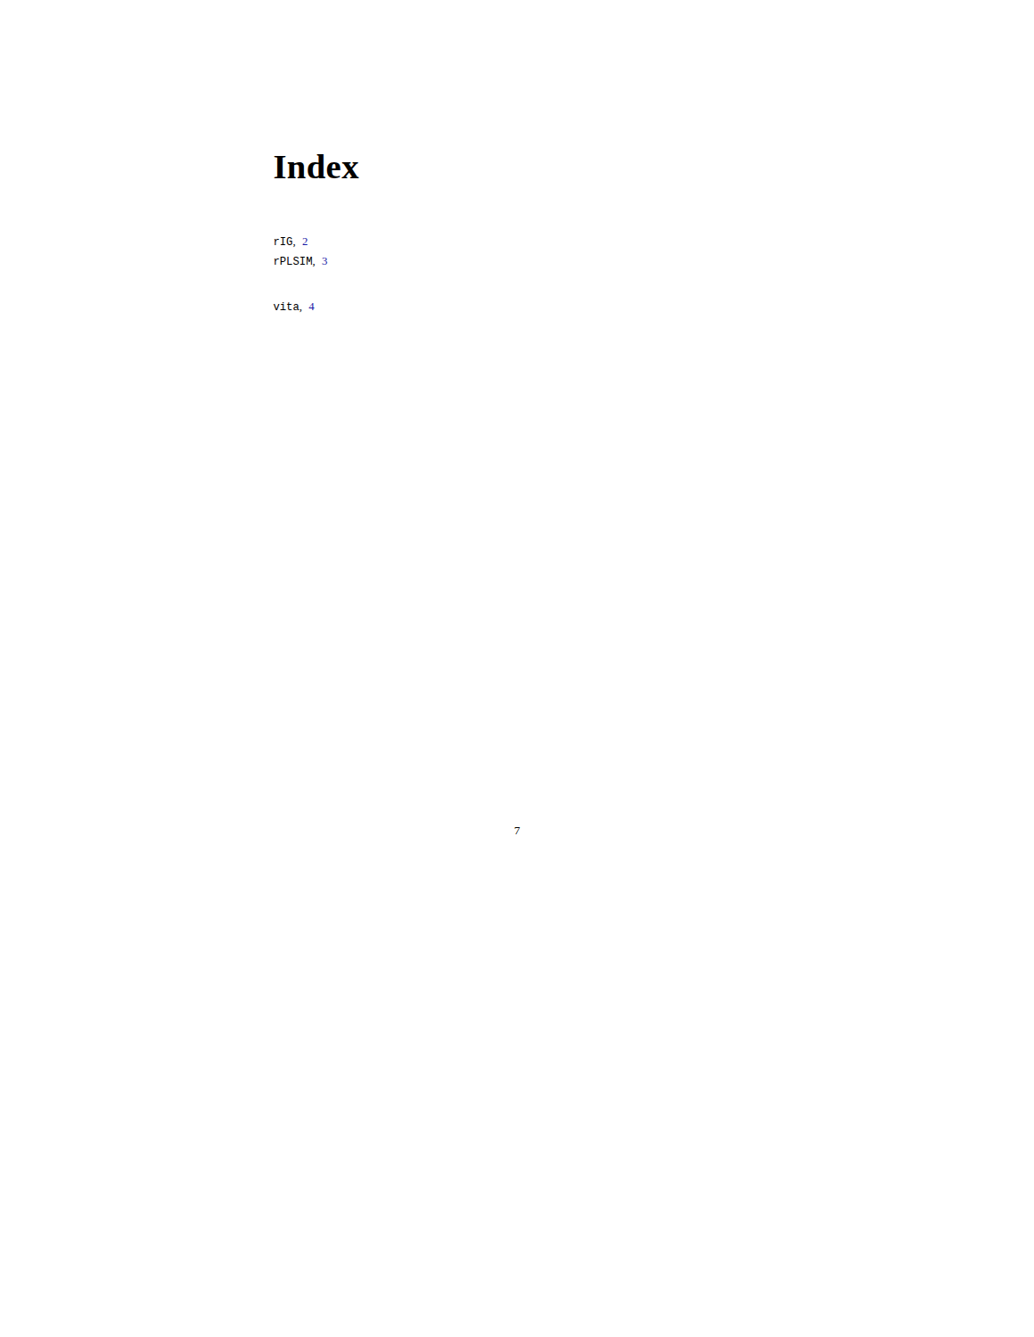Index
rIG, 2
rPLSIM, 3
vita, 4
7